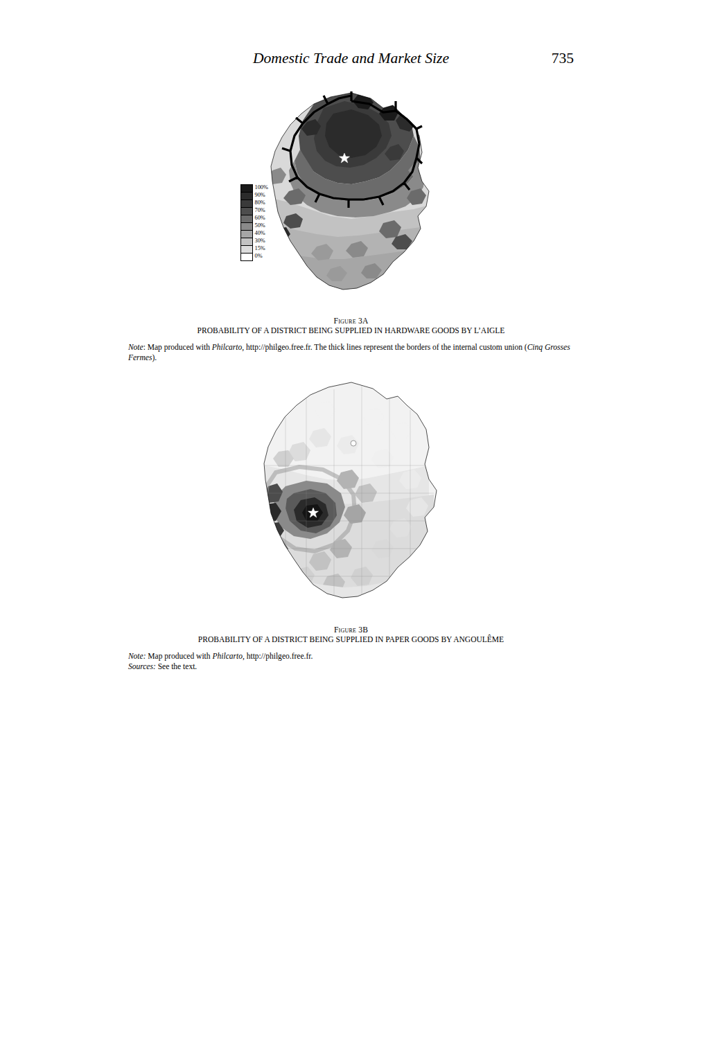Domestic Trade and Market Size 735
100%
90%
80%
70%
60%
50%
40%
30%
15%
0%
Figure 3A
PROBABILITY OF A DISTRICT BEING SUPPLIED IN HARDWARE GOODS BY L’AIGLE
Note: Map produced with Philcarto, http://philgeo.free.fr. The thick lines represent the borders of the internal custom union (Cinq Grosses Fermes).
Figure 3B
PROBABILITY OF A DISTRICT BEING SUPPLIED IN PAPER GOODS BY ANGOULÊME
Note: Map produced with Philcarto, http://philgeo.free.fr.
Sources: See the text.